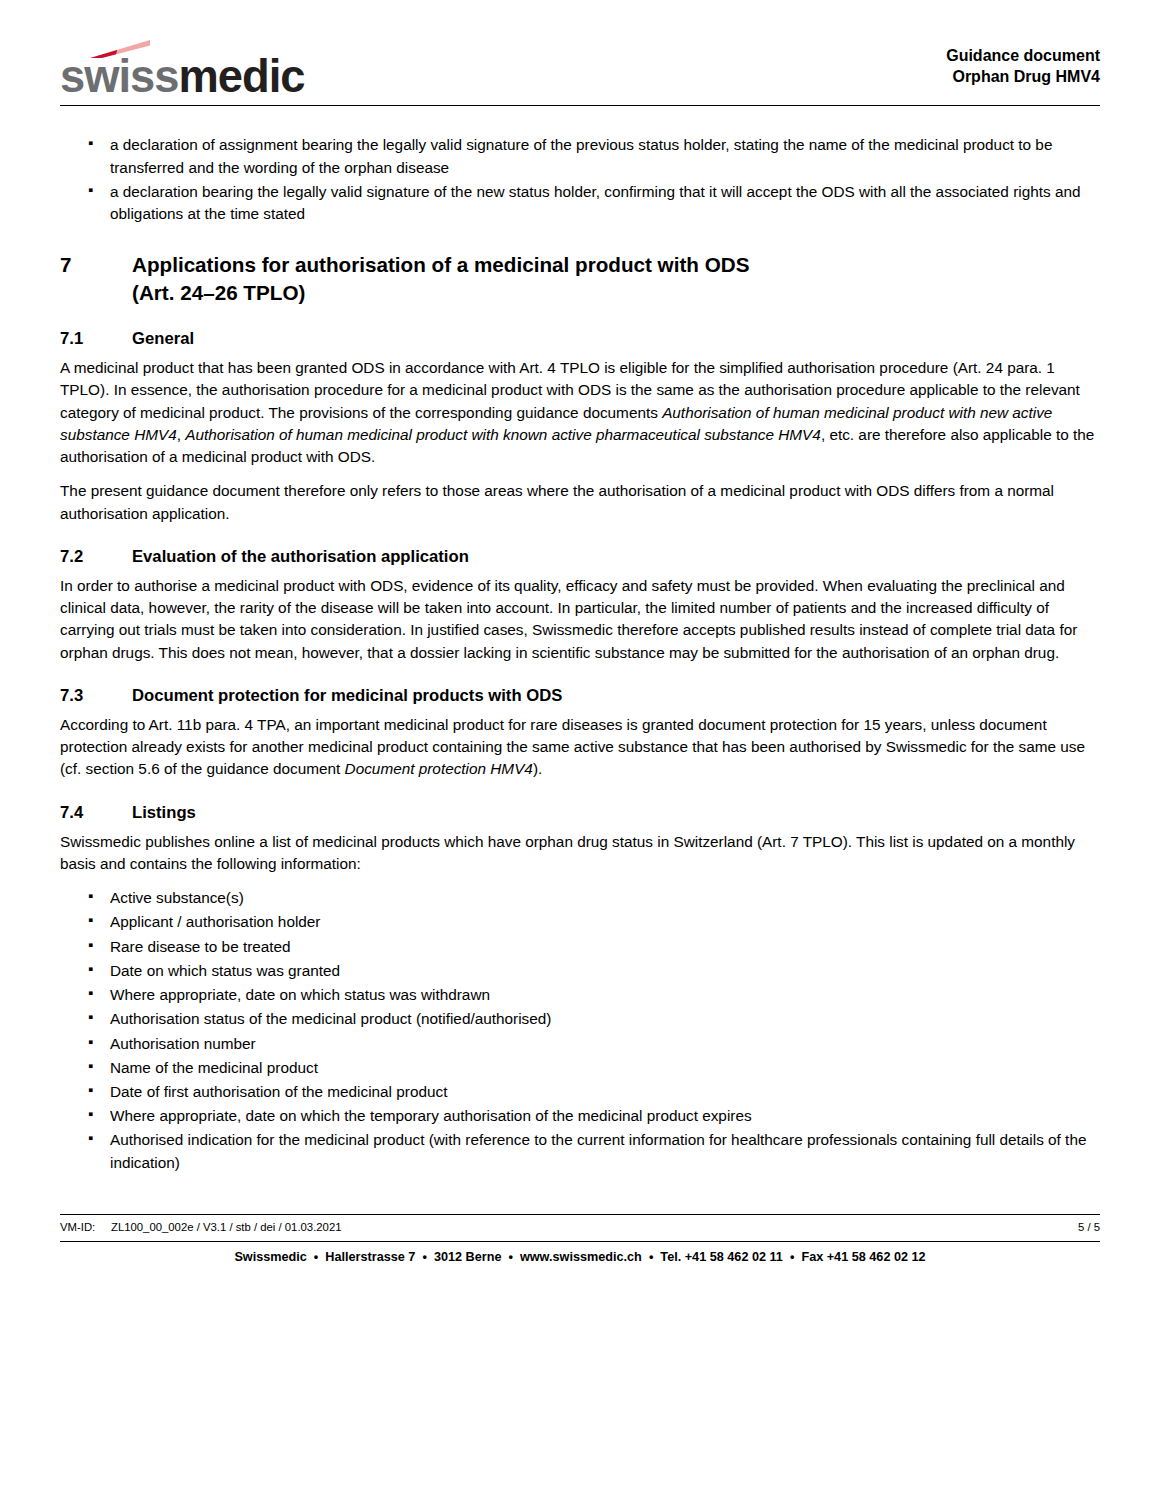swiss medic
Guidance document
Orphan Drug HMV4
a declaration of assignment bearing the legally valid signature of the previous status holder, stating the name of the medicinal product to be transferred and the wording of the orphan disease
a declaration bearing the legally valid signature of the new status holder, confirming that it will accept the ODS with all the associated rights and obligations at the time stated
7 Applications for authorisation of a medicinal product with ODS(Art. 24–26 TPLO)
7.1 General
A medicinal product that has been granted ODS in accordance with Art. 4 TPLO is eligible for the simplified authorisation procedure (Art. 24 para. 1 TPLO). In essence, the authorisation procedure for a medicinal product with ODS is the same as the authorisation procedure applicable to the relevant category of medicinal product. The provisions of the corresponding guidance documents Authorisation of human medicinal product with new active substance HMV4, Authorisation of human medicinal product with known active pharmaceutical substance HMV4, etc. are therefore also applicable to the authorisation of a medicinal product with ODS.
The present guidance document therefore only refers to those areas where the authorisation of a medicinal product with ODS differs from a normal authorisation application.
7.2 Evaluation of the authorisation application
In order to authorise a medicinal product with ODS, evidence of its quality, efficacy and safety must be provided. When evaluating the preclinical and clinical data, however, the rarity of the disease will be taken into account. In particular, the limited number of patients and the increased difficulty of carrying out trials must be taken into consideration. In justified cases, Swissmedic therefore accepts published results instead of complete trial data for orphan drugs. This does not mean, however, that a dossier lacking in scientific substance may be submitted for the authorisation of an orphan drug.
7.3 Document protection for medicinal products with ODS
According to Art. 11b para. 4 TPA, an important medicinal product for rare diseases is granted document protection for 15 years, unless document protection already exists for another medicinal product containing the same active substance that has been authorised by Swissmedic for the same use (cf. section 5.6 of the guidance document Document protection HMV4).
7.4 Listings
Swissmedic publishes online a list of medicinal products which have orphan drug status in Switzerland (Art. 7 TPLO). This list is updated on a monthly basis and contains the following information:
Active substance(s)
Applicant / authorisation holder
Rare disease to be treated
Date on which status was granted
Where appropriate, date on which status was withdrawn
Authorisation status of the medicinal product (notified/authorised)
Authorisation number
Name of the medicinal product
Date of first authorisation of the medicinal product
Where appropriate, date on which the temporary authorisation of the medicinal product expires
Authorised indication for the medicinal product (with reference to the current information for healthcare professionals containing full details of the indication)
VM-ID: ZL100_00_002e / V3.1 / stb / dei / 01.03.2021
5 / 5
Swissmedic • Hallerstrasse 7 • 3012 Berne • www.swissmedic.ch • Tel. +41 58 462 02 11 • Fax +41 58 462 02 12